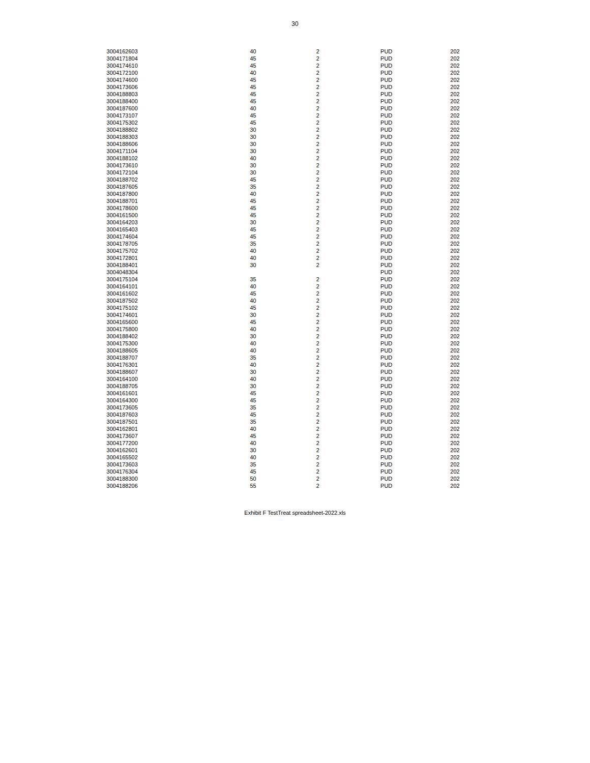30
| 3004162603 | 40 | 2 | PUD | 202 |
| 3004171804 | 45 | 2 | PUD | 202 |
| 3004174610 | 45 | 2 | PUD | 202 |
| 3004172100 | 40 | 2 | PUD | 202 |
| 3004174600 | 45 | 2 | PUD | 202 |
| 3004173606 | 45 | 2 | PUD | 202 |
| 3004188803 | 45 | 2 | PUD | 202 |
| 3004188400 | 45 | 2 | PUD | 202 |
| 3004187600 | 40 | 2 | PUD | 202 |
| 3004173107 | 45 | 2 | PUD | 202 |
| 3004175302 | 45 | 2 | PUD | 202 |
| 3004188802 | 30 | 2 | PUD | 202 |
| 3004188303 | 30 | 2 | PUD | 202 |
| 3004188606 | 30 | 2 | PUD | 202 |
| 3004171104 | 30 | 2 | PUD | 202 |
| 3004188102 | 40 | 2 | PUD | 202 |
| 3004173610 | 30 | 2 | PUD | 202 |
| 3004172104 | 30 | 2 | PUD | 202 |
| 3004188702 | 45 | 2 | PUD | 202 |
| 3004187605 | 35 | 2 | PUD | 202 |
| 3004187800 | 40 | 2 | PUD | 202 |
| 3004188701 | 45 | 2 | PUD | 202 |
| 3004178600 | 45 | 2 | PUD | 202 |
| 3004161500 | 45 | 2 | PUD | 202 |
| 3004164203 | 30 | 2 | PUD | 202 |
| 3004165403 | 45 | 2 | PUD | 202 |
| 3004174604 | 45 | 2 | PUD | 202 |
| 3004178705 | 35 | 2 | PUD | 202 |
| 3004175702 | 40 | 2 | PUD | 202 |
| 3004172801 | 40 | 2 | PUD | 202 |
| 3004188401 | 30 | 2 | PUD | 202 |
| 3004048304 | | | PUD | 202 |
| 3004175104 | 35 | 2 | PUD | 202 |
| 3004164101 | 40 | 2 | PUD | 202 |
| 3004161602 | 45 | 2 | PUD | 202 |
| 3004187502 | 40 | 2 | PUD | 202 |
| 3004175102 | 45 | 2 | PUD | 202 |
| 3004174601 | 30 | 2 | PUD | 202 |
| 3004165600 | 45 | 2 | PUD | 202 |
| 3004175800 | 40 | 2 | PUD | 202 |
| 3004188402 | 30 | 2 | PUD | 202 |
| 3004175300 | 40 | 2 | PUD | 202 |
| 3004188605 | 40 | 2 | PUD | 202 |
| 3004188707 | 35 | 2 | PUD | 202 |
| 3004176301 | 40 | 2 | PUD | 202 |
| 3004188607 | 30 | 2 | PUD | 202 |
| 3004164100 | 40 | 2 | PUD | 202 |
| 3004188705 | 30 | 2 | PUD | 202 |
| 3004161601 | 45 | 2 | PUD | 202 |
| 3004164300 | 45 | 2 | PUD | 202 |
| 3004173605 | 35 | 2 | PUD | 202 |
| 3004187603 | 45 | 2 | PUD | 202 |
| 3004187501 | 35 | 2 | PUD | 202 |
| 3004162801 | 40 | 2 | PUD | 202 |
| 3004173607 | 45 | 2 | PUD | 202 |
| 3004177200 | 40 | 2 | PUD | 202 |
| 3004162601 | 30 | 2 | PUD | 202 |
| 3004165502 | 40 | 2 | PUD | 202 |
| 3004173603 | 35 | 2 | PUD | 202 |
| 3004176304 | 45 | 2 | PUD | 202 |
| 3004188300 | 50 | 2 | PUD | 202 |
| 3004188206 | 55 | 2 | PUD | 202 |
Exhibit F TestTreat spreadsheet-2022.xls